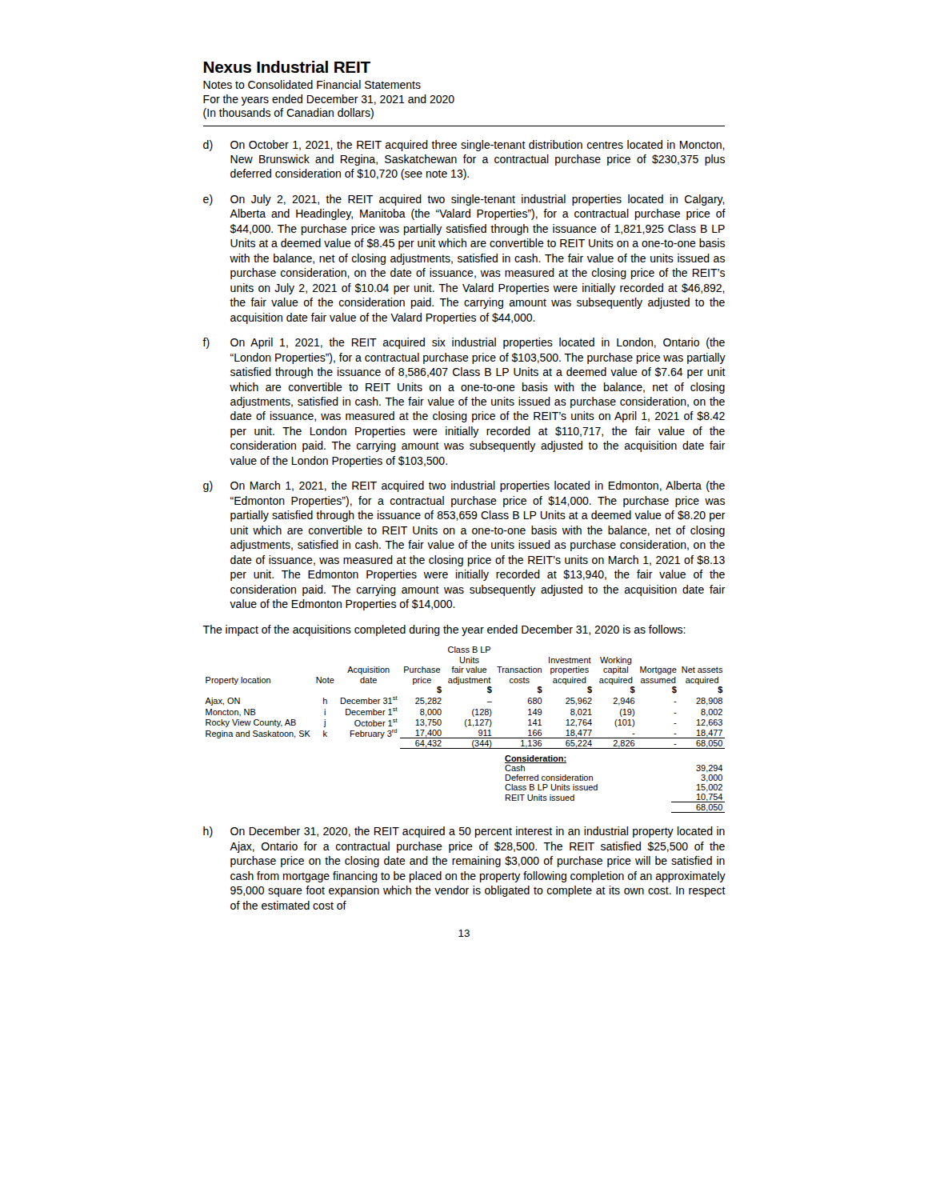Nexus Industrial REIT
Notes to Consolidated Financial Statements
For the years ended December 31, 2021 and 2020
(In thousands of Canadian dollars)
d) On October 1, 2021, the REIT acquired three single-tenant distribution centres located in Moncton, New Brunswick and Regina, Saskatchewan for a contractual purchase price of $230,375 plus deferred consideration of $10,720 (see note 13).
e) On July 2, 2021, the REIT acquired two single-tenant industrial properties located in Calgary, Alberta and Headingley, Manitoba (the “Valard Properties”), for a contractual purchase price of $44,000. The purchase price was partially satisfied through the issuance of 1,821,925 Class B LP Units at a deemed value of $8.45 per unit which are convertible to REIT Units on a one-to-one basis with the balance, net of closing adjustments, satisfied in cash. The fair value of the units issued as purchase consideration, on the date of issuance, was measured at the closing price of the REIT’s units on July 2, 2021 of $10.04 per unit. The Valard Properties were initially recorded at $46,892, the fair value of the consideration paid. The carrying amount was subsequently adjusted to the acquisition date fair value of the Valard Properties of $44,000.
f) On April 1, 2021, the REIT acquired six industrial properties located in London, Ontario (the “London Properties”), for a contractual purchase price of $103,500. The purchase price was partially satisfied through the issuance of 8,586,407 Class B LP Units at a deemed value of $7.64 per unit which are convertible to REIT Units on a one-to-one basis with the balance, net of closing adjustments, satisfied in cash. The fair value of the units issued as purchase consideration, on the date of issuance, was measured at the closing price of the REIT’s units on April 1, 2021 of $8.42 per unit. The London Properties were initially recorded at $110,717, the fair value of the consideration paid. The carrying amount was subsequently adjusted to the acquisition date fair value of the London Properties of $103,500.
g) On March 1, 2021, the REIT acquired two industrial properties located in Edmonton, Alberta (the “Edmonton Properties”), for a contractual purchase price of $14,000. The purchase price was partially satisfied through the issuance of 853,659 Class B LP Units at a deemed value of $8.20 per unit which are convertible to REIT Units on a one-to-one basis with the balance, net of closing adjustments, satisfied in cash. The fair value of the units issued as purchase consideration, on the date of issuance, was measured at the closing price of the REIT’s units on March 1, 2021 of $8.13 per unit. The Edmonton Properties were initially recorded at $13,940, the fair value of the consideration paid. The carrying amount was subsequently adjusted to the acquisition date fair value of the Edmonton Properties of $14,000.
The impact of the acquisitions completed during the year ended December 31, 2020 is as follows:
| | | | | Class B LP Units | | Investment | Working | | |
| --- | --- | --- | --- | --- | --- | --- | --- | --- | --- |
| Property location | Note | Acquisition date | Purchase price | fair value adjustment | Transaction costs | properties acquired | capital acquired | Mortgage assumed | Net assets acquired |
| | | | $ | $ | $ | $ | $ | $ | $ |
| Ajax, ON | h | December 31 st | 25,282 | – | 680 | 25,962 | 2,946 | - | 28,908 |
| Moncton, NB | i | December 1 st | 8,000 | (128) | 149 | 8,021 | (19) | - | 8,002 |
| Rocky View County, AB | j | October 1 st | 13,750 | (1,127) | 141 | 12,764 | (101) | - | 12,663 |
| Regina and Saskatoon, SK | k | February 3 rd | 17,400 | 911 | 166 | 18,477 | - | - | 18,477 |
| | | | 64,432 | (344) | 1,136 | 65,224 | 2,826 | - | 68,050 |
| Consideration: | |
| Cash | 39,294 |
| Deferred consideration | 3,000 |
| Class B LP Units issued | 15,002 |
| REIT Units issued | 10,754 |
| | 68,050 |
h) On December 31, 2020, the REIT acquired a 50 percent interest in an industrial property located in Ajax, Ontario for a contractual purchase price of $28,500. The REIT satisfied $25,500 of the purchase price on the closing date and the remaining $3,000 of purchase price will be satisfied in cash from mortgage financing to be placed on the property following completion of an approximately 95,000 square foot expansion which the vendor is obligated to complete at its own cost. In respect of the estimated cost of
13